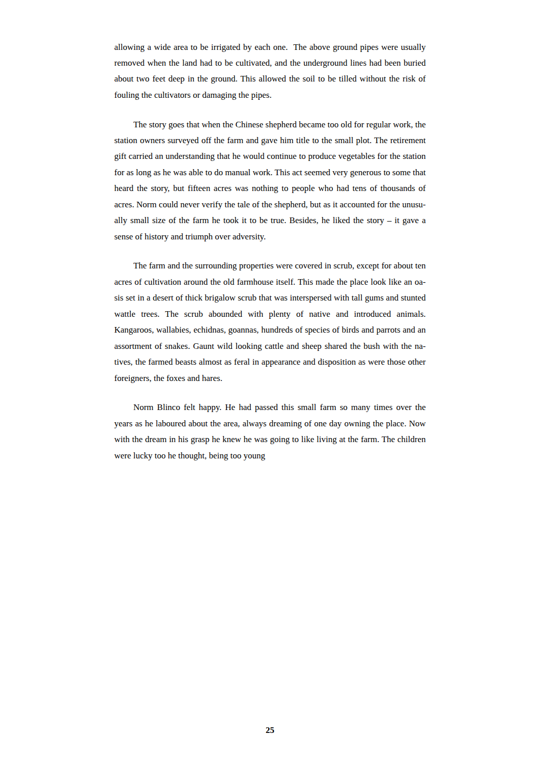allowing a wide area to be irrigated by each one. The above ground pipes were usually removed when the land had to be cultivated, and the underground lines had been buried about two feet deep in the ground. This allowed the soil to be tilled without the risk of fouling the cultivators or damaging the pipes.
The story goes that when the Chinese shepherd became too old for regular work, the station owners surveyed off the farm and gave him title to the small plot. The retirement gift carried an understanding that he would continue to produce vegetables for the station for as long as he was able to do manual work. This act seemed very generous to some that heard the story, but fifteen acres was nothing to people who had tens of thousands of acres. Norm could never verify the tale of the shepherd, but as it accounted for the unusually small size of the farm he took it to be true. Besides, he liked the story – it gave a sense of history and triumph over adversity.
The farm and the surrounding properties were covered in scrub, except for about ten acres of cultivation around the old farmhouse itself. This made the place look like an oasis set in a desert of thick brigalow scrub that was interspersed with tall gums and stunted wattle trees. The scrub abounded with plenty of native and introduced animals. Kangaroos, wallabies, echidnas, goannas, hundreds of species of birds and parrots and an assortment of snakes. Gaunt wild looking cattle and sheep shared the bush with the natives, the farmed beasts almost as feral in appearance and disposition as were those other foreigners, the foxes and hares.
Norm Blinco felt happy. He had passed this small farm so many times over the years as he laboured about the area, always dreaming of one day owning the place. Now with the dream in his grasp he knew he was going to like living at the farm. The children were lucky too he thought, being too young
25